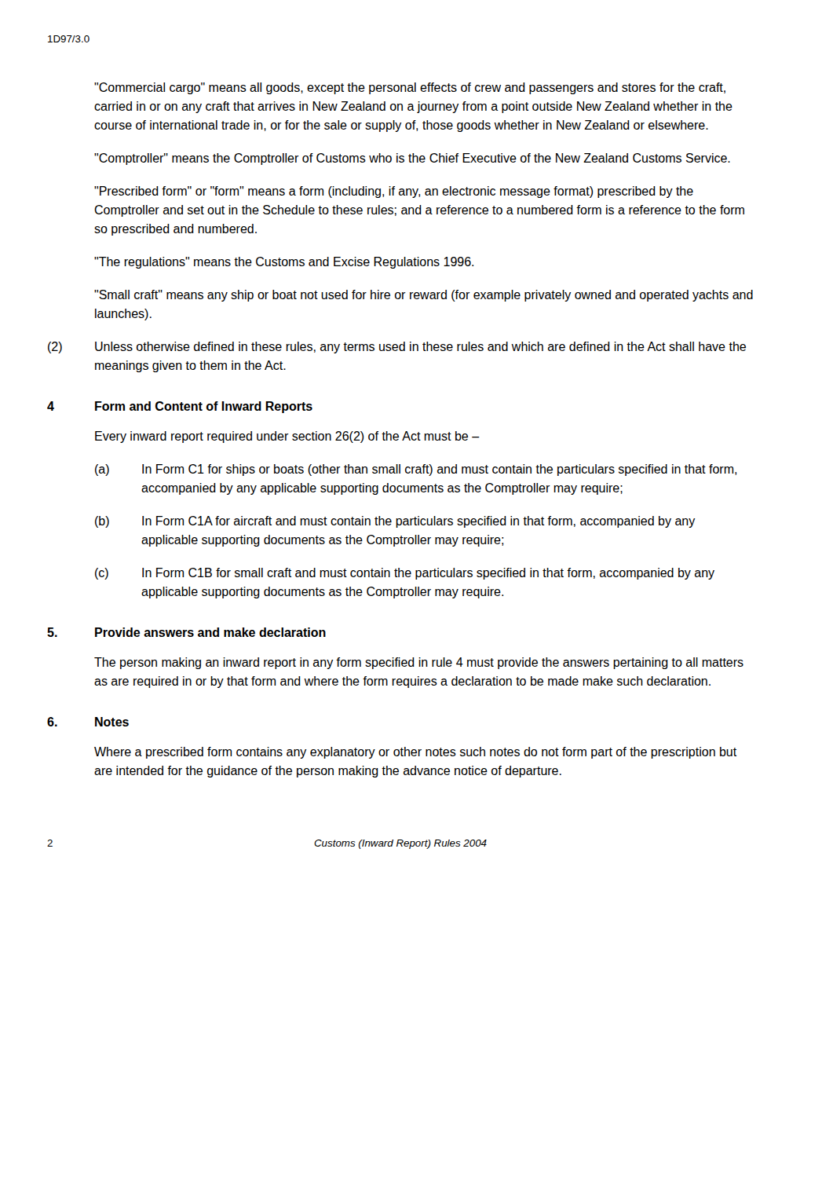1D97/3.0
"Commercial cargo" means all goods, except the personal effects of crew and passengers and stores for the craft, carried in or on any craft that arrives in New Zealand on a journey from a point outside New Zealand whether in the course of international trade in, or for the sale or supply of, those goods whether in New Zealand or elsewhere.
"Comptroller" means the Comptroller of Customs who is the Chief Executive of the New Zealand Customs Service.
"Prescribed form" or "form" means a form (including, if any, an electronic message format) prescribed by the Comptroller and set out in the Schedule to these rules; and a reference to a numbered form is a reference to the form so prescribed and numbered.
"The regulations" means the Customs and Excise Regulations 1996.
"Small craft" means any ship or boat not used for hire or reward (for example privately owned and operated yachts and launches).
(2)
Unless otherwise defined in these rules, any terms used in these rules and which are defined in the Act shall have the meanings given to them in the Act.
4
Form and Content of Inward Reports
Every inward report required under section 26(2) of the Act must be –
(a)
In Form C1 for ships or boats (other than small craft) and must contain the particulars specified in that form, accompanied by any applicable supporting documents as the Comptroller may require;
(b)
In Form C1A for aircraft and must contain the particulars specified in that form, accompanied by any applicable supporting documents as the Comptroller may require;
(c)
In Form C1B for small craft and must contain the particulars specified in that form, accompanied by any applicable supporting documents as the Comptroller may require.
5.
Provide answers and make declaration
The person making an inward report in any form specified in rule 4 must provide the answers pertaining to all matters as are required in or by that form and where the form requires a declaration to be made make such declaration.
6.
Notes
Where a prescribed form contains any explanatory or other notes such notes do not form part of the prescription but are intended for the guidance of the person making the advance notice of departure.
2
Customs (Inward Report) Rules 2004